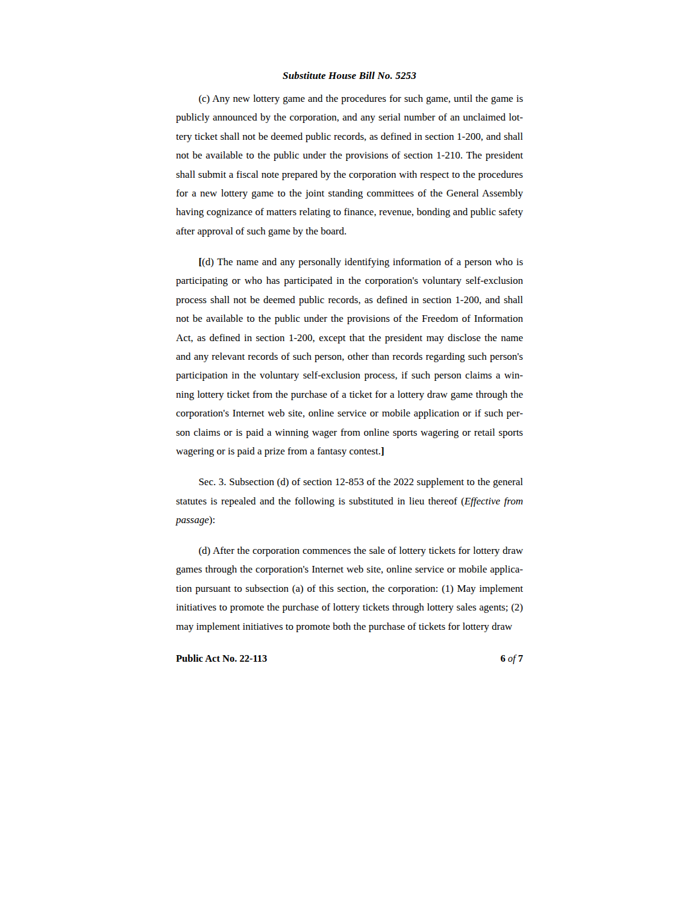Substitute House Bill No. 5253
(c) Any new lottery game and the procedures for such game, until the game is publicly announced by the corporation, and any serial number of an unclaimed lottery ticket shall not be deemed public records, as defined in section 1-200, and shall not be available to the public under the provisions of section 1-210. The president shall submit a fiscal note prepared by the corporation with respect to the procedures for a new lottery game to the joint standing committees of the General Assembly having cognizance of matters relating to finance, revenue, bonding and public safety after approval of such game by the board.
[(d) The name and any personally identifying information of a person who is participating or who has participated in the corporation's voluntary self-exclusion process shall not be deemed public records, as defined in section 1-200, and shall not be available to the public under the provisions of the Freedom of Information Act, as defined in section 1-200, except that the president may disclose the name and any relevant records of such person, other than records regarding such person's participation in the voluntary self-exclusion process, if such person claims a winning lottery ticket from the purchase of a ticket for a lottery draw game through the corporation's Internet web site, online service or mobile application or if such person claims or is paid a winning wager from online sports wagering or retail sports wagering or is paid a prize from a fantasy contest.]
Sec. 3. Subsection (d) of section 12-853 of the 2022 supplement to the general statutes is repealed and the following is substituted in lieu thereof (Effective from passage):
(d) After the corporation commences the sale of lottery tickets for lottery draw games through the corporation's Internet web site, online service or mobile application pursuant to subsection (a) of this section, the corporation: (1) May implement initiatives to promote the purchase of lottery tickets through lottery sales agents; (2) may implement initiatives to promote both the purchase of tickets for lottery draw
Public Act No. 22-113
6 of 7